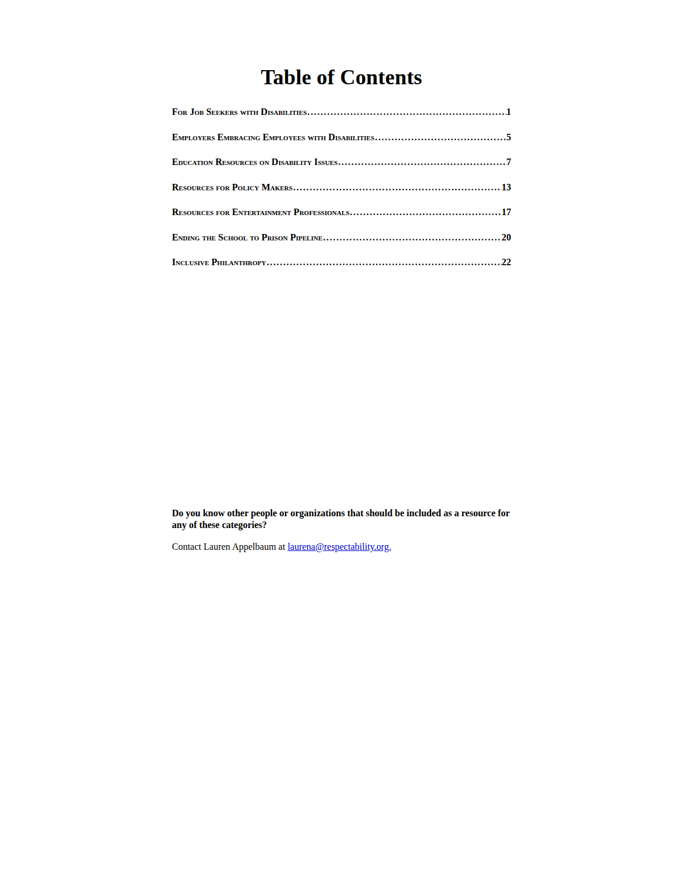Table of Contents
For Job Seekers with Disabilities .......................................................................................... 1
Employers Embracing Employees with Disabilities .......................................................... 5
Education Resources on Disability Issues ......................................................................... 7
Resources for Policy Makers ............................................................................................. 13
Resources for Entertainment Professionals .................................................................... 17
Ending the School to Prison Pipeline ............................................................................... 20
Inclusive Philanthropy ....................................................................................................... 22
Do you know other people or organizations that should be included as a resource for any of these categories?
Contact Lauren Appelbaum at laurena@respectability.org.